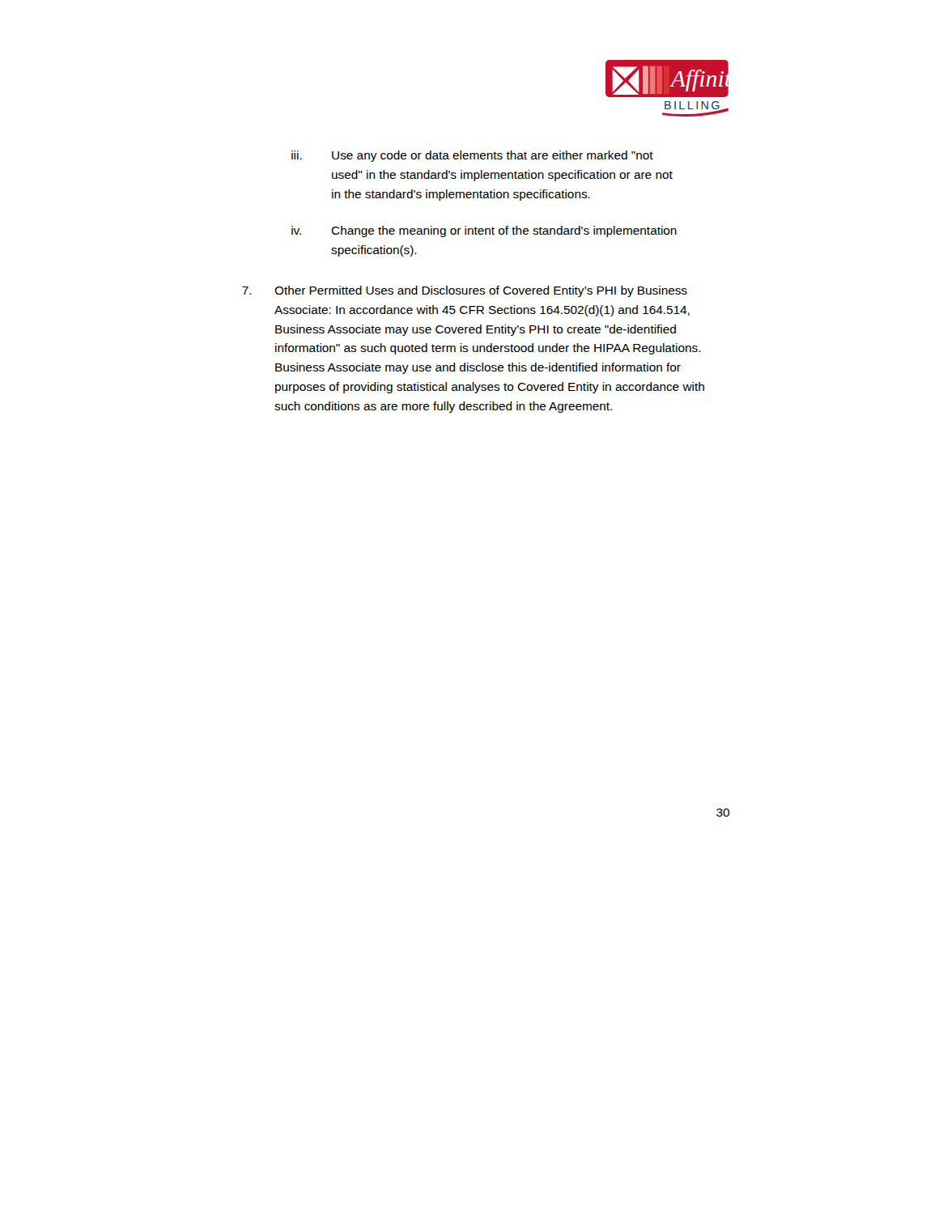Affinity BILLING
iii.
Use any code or data elements that are either marked "not used" in the standard's implementation specification or are not in the standard's implementation specifications.
iv.
Change the meaning or intent of the standard's implementation specification(s).
7.
Other Permitted Uses and Disclosures of Covered Entity’s PHI by Business Associate: In accordance with 45 CFR Sections 164.502(d)(1) and 164.514, Business Associate may use Covered Entity’s PHI to create "de-identified information" as such quoted term is understood under the HIPAA Regulations. Business Associate may use and disclose this de-identified information for purposes of providing statistical analyses to Covered Entity in accordance with such conditions as are more fully described in the Agreement.
30